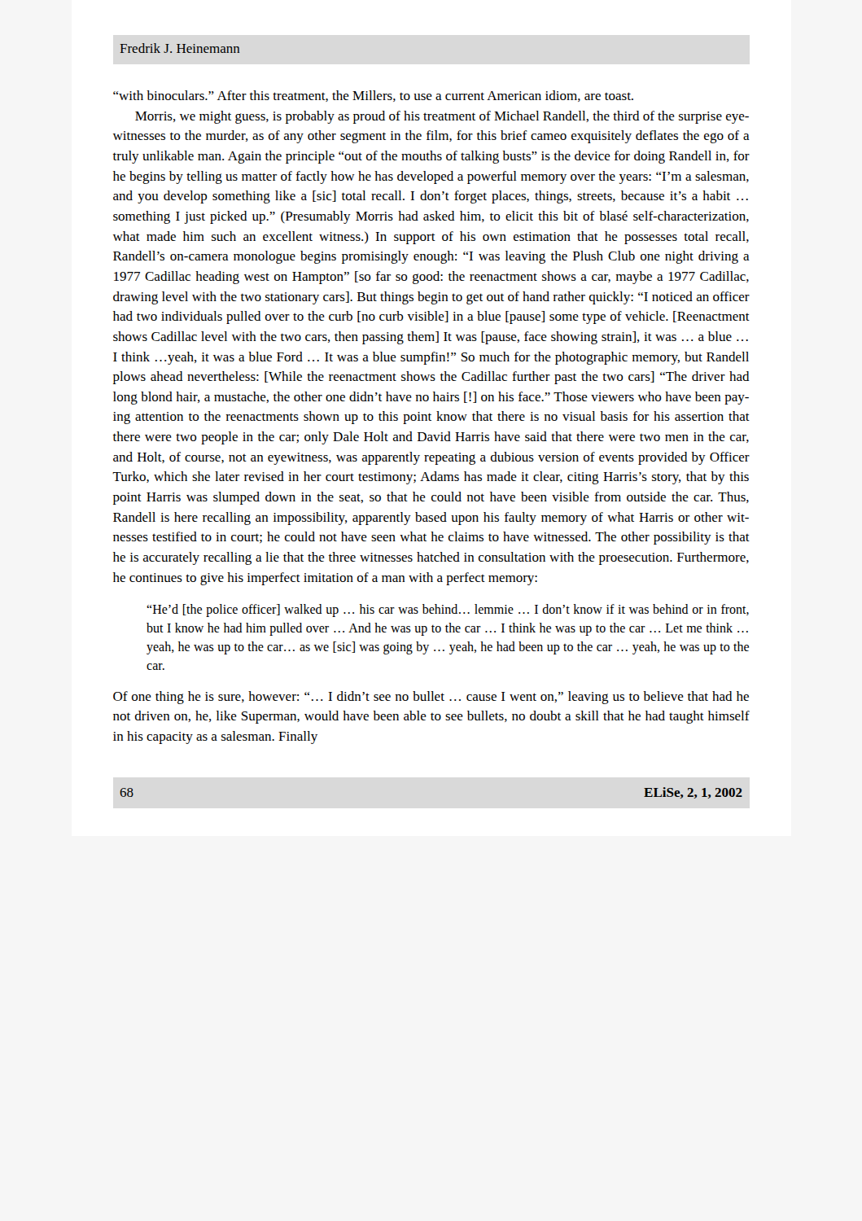Fredrik J. Heinemann
“with binoculars.” After this treatment, the Millers, to use a current American idiom, are toast.
Morris, we might guess, is probably as proud of his treatment of Michael Randell, the third of the surprise eyewitnesses to the murder, as of any other segment in the film, for this brief cameo exquisitely deflates the ego of a truly unlikable man. Again the principle “out of the mouths of talking busts” is the device for doing Randell in, for he begins by telling us matter of factly how he has developed a powerful memory over the years: “I’m a salesman, and you develop something like a [sic] total recall. I don’t forget places, things, streets, because it’s a habit … something I just picked up.” (Presumably Morris had asked him, to elicit this bit of blasé self-characterization, what made him such an excellent witness.) In support of his own estimation that he possesses total recall, Randell’s on-camera monologue begins promisingly enough: “I was leaving the Plush Club one night driving a 1977 Cadillac heading west on Hampton” [so far so good: the reenactment shows a car, maybe a 1977 Cadillac, drawing level with the two stationary cars]. But things begin to get out of hand rather quickly: “I noticed an officer had two individuals pulled over to the curb [no curb visible] in a blue [pause] some type of vehicle. [Reenactment shows Cadillac level with the two cars, then passing them] It was [pause, face showing strain], it was … a blue … I think …yeah, it was a blue Ford … It was a blue sumpfin!” So much for the photographic memory, but Randell plows ahead nevertheless: [While the reenactment shows the Cadillac further past the two cars] “The driver had long blond hair, a mustache, the other one didn’t have no hairs [!] on his face.” Those viewers who have been paying attention to the reenactments shown up to this point know that there is no visual basis for his assertion that there were two people in the car; only Dale Holt and David Harris have said that there were two men in the car, and Holt, of course, not an eyewitness, was apparently repeating a dubious version of events provided by Officer Turko, which she later revised in her court testimony; Adams has made it clear, citing Harris’s story, that by this point Harris was slumped down in the seat, so that he could not have been visible from outside the car. Thus, Randell is here recalling an impossibility, apparently based upon his faulty memory of what Harris or other witnesses testified to in court; he could not have seen what he claims to have witnessed. The other possibility is that he is accurately recalling a lie that the three witnesses hatched in consultation with the proesecution. Furthermore, he continues to give his imperfect imitation of a man with a perfect memory:
“He’d [the police officer] walked up … his car was behind… lemmie … I don’t know if it was behind or in front, but I know he had him pulled over … And he was up to the car … I think he was up to the car … Let me think … yeah, he was up to the car… as we [sic] was going by … yeah, he had been up to the car … yeah, he was up to the car.
Of one thing he is sure, however: “… I didn’t see no bullet … cause I went on,” leaving us to believe that had he not driven on, he, like Superman, would have been able to see bullets, no doubt a skill that he had taught himself in his capacity as a salesman. Finally
68 ELiSe, 2, 1, 2002